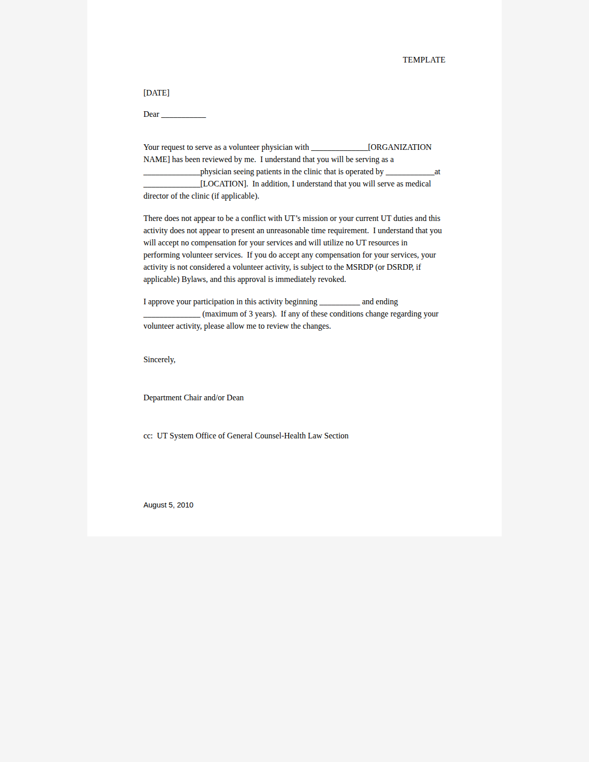TEMPLATE
[DATE]
Dear ___________
Your request to serve as a volunteer physician with ______________[ORGANIZATION NAME] has been reviewed by me. I understand that you will be serving as a ______________physician seeing patients in the clinic that is operated by ____________at ______________[LOCATION]. In addition, I understand that you will serve as medical director of the clinic (if applicable).
There does not appear to be a conflict with UT’s mission or your current UT duties and this activity does not appear to present an unreasonable time requirement. I understand that you will accept no compensation for your services and will utilize no UT resources in performing volunteer services. If you do accept any compensation for your services, your activity is not considered a volunteer activity, is subject to the MSRDP (or DSRDP, if applicable) Bylaws, and this approval is immediately revoked.
I approve your participation in this activity beginning __________ and ending ______________ (maximum of 3 years). If any of these conditions change regarding your volunteer activity, please allow me to review the changes.
Sincerely,
Department Chair and/or Dean
cc: UT System Office of General Counsel-Health Law Section
August 5, 2010